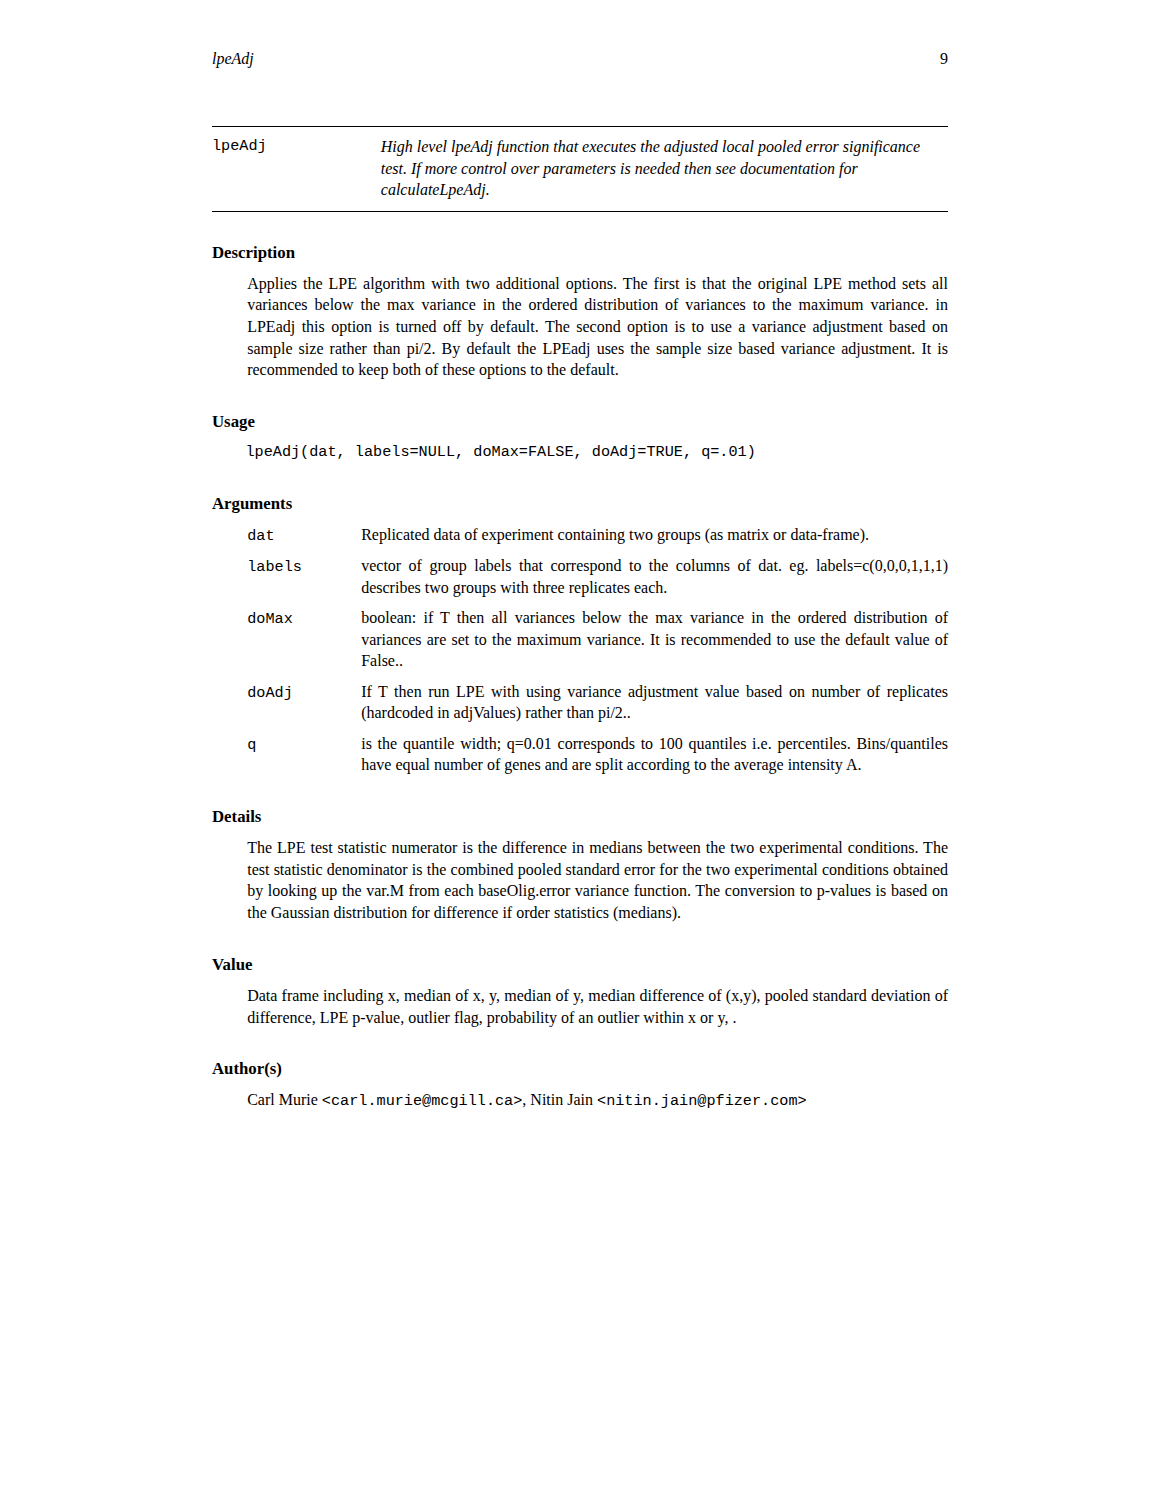lpeAdj 9
lpeAdj
High level lpeAdj function that executes the adjusted local pooled error significance test. If more control over parameters is needed then see documentation for calculateLpeAdj.
Description
Applies the LPE algorithm with two additional options. The first is that the original LPE method sets all variances below the max variance in the ordered distribution of variances to the maximum variance. in LPEadj this option is turned off by default. The second option is to use a variance adjustment based on sample size rather than pi/2. By default the LPEadj uses the sample size based variance adjustment. It is recommended to keep both of these options to the default.
Usage
lpeAdj(dat, labels=NULL, doMax=FALSE, doAdj=TRUE, q=.01)
Arguments
dat
Replicated data of experiment containing two groups (as matrix or data-frame).
labels
vector of group labels that correspond to the columns of dat. eg. labels=c(0,0,0,1,1,1) describes two groups with three replicates each.
doMax
boolean: if T then all variances below the max variance in the ordered distribution of variances are set to the maximum variance. It is recommended to use the default value of False..
doAdj
If T then run LPE with using variance adjustment value based on number of replicates (hardcoded in adjValues) rather than pi/2..
q
is the quantile width; q=0.01 corresponds to 100 quantiles i.e. percentiles. Bins/quantiles have equal number of genes and are split according to the average intensity A.
Details
The LPE test statistic numerator is the difference in medians between the two experimental conditions. The test statistic denominator is the combined pooled standard error for the two experimental conditions obtained by looking up the var.M from each baseOlig.error variance function. The conversion to p-values is based on the Gaussian distribution for difference if order statistics (medians).
Value
Data frame including x, median of x, y, median of y, median difference of (x,y), pooled standard deviation of difference, LPE p-value, outlier flag, probability of an outlier within x or y, .
Author(s)
Carl Murie <carl.murie@mcgill.ca>, Nitin Jain <nitin.jain@pfizer.com>